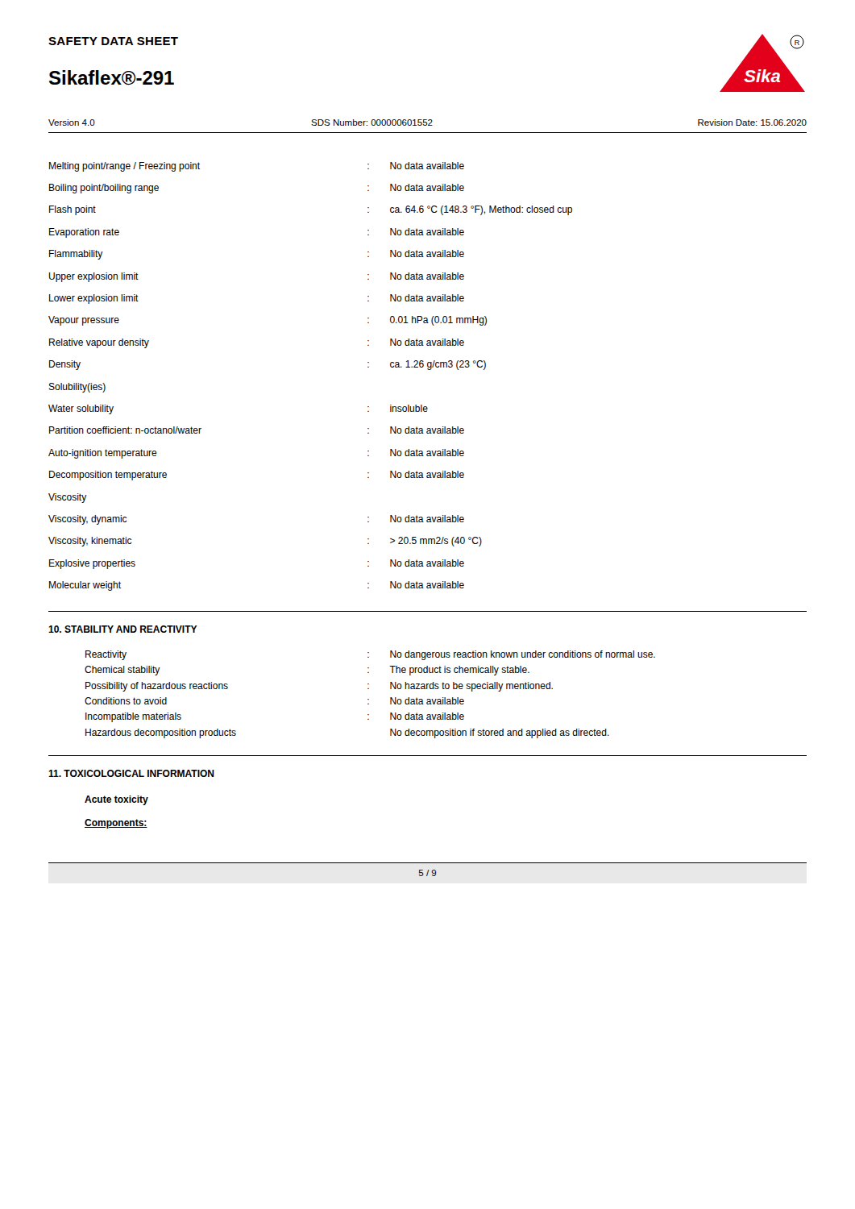SAFETY DATA SHEET
Sikaflex®-291
Sika R
Version 4.0 SDS Number: 000000601552 Revision Date: 15.06.2020
| Melting point/range / Freezing point | : | No data available |
| Boiling point/boiling range | : | No data available |
| Flash point | : | ca. 64.6 °C (148.3 °F), Method: closed cup |
| Evaporation rate | : | No data available |
| Flammability | : | No data available |
| Upper explosion limit | : | No data available |
| Lower explosion limit | : | No data available |
| Vapour pressure | : | 0.01 hPa (0.01 mmHg) |
| Relative vapour density | : | No data available |
| Density | : | ca. 1.26 g/cm3 (23 °C) |
| Solubility(ies) |
| Water solubility | : | insoluble |
| Partition coefficient: n-octanol/water | : | No data available |
| Auto-ignition temperature | : | No data available |
| Decomposition temperature | : | No data available |
| Viscosity |
| Viscosity, dynamic | : | No data available |
| Viscosity, kinematic | : | > 20.5 mm2/s (40 °C) |
| Explosive properties | : | No data available |
| Molecular weight | : | No data available |
10. STABILITY AND REACTIVITY
| Reactivity | : | No dangerous reaction known under conditions of normal use. |
| Chemical stability | : | The product is chemically stable. |
| Possibility of hazardous reactions | : | No hazards to be specially mentioned. |
| Conditions to avoid | : | No data available |
| Incompatible materials | : | No data available |
| Hazardous decomposition products | | No decomposition if stored and applied as directed. |
11. TOXICOLOGICAL INFORMATION
Acute toxicity
Components:
5 / 9